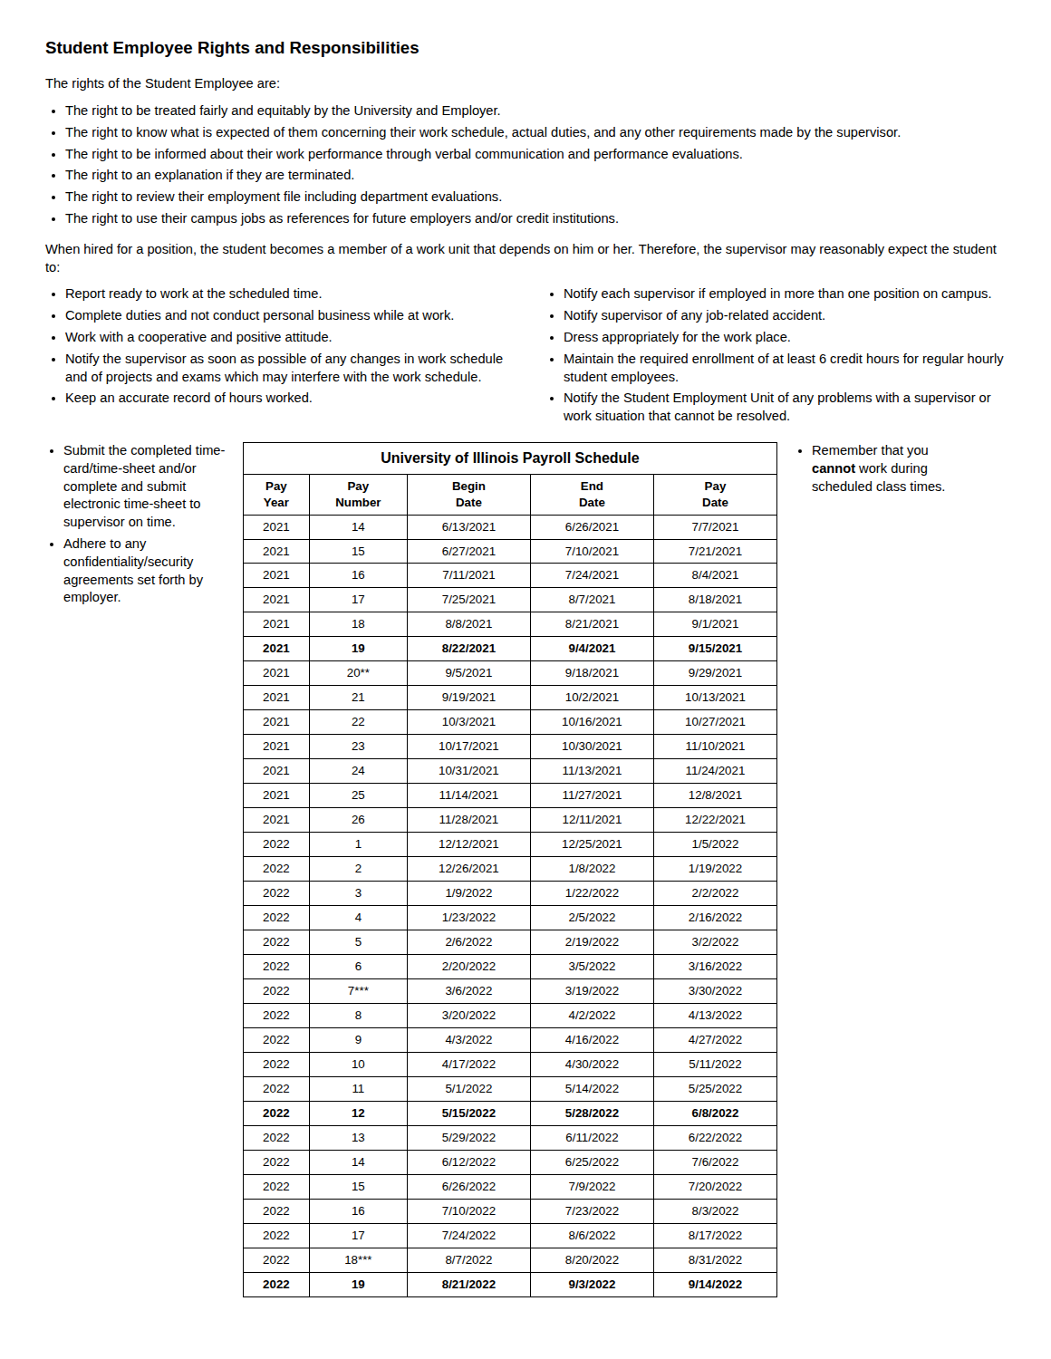Student Employee Rights and Responsibilities
The rights of the Student Employee are:
The right to be treated fairly and equitably by the University and Employer.
The right to know what is expected of them concerning their work schedule, actual duties, and any other requirements made by the supervisor.
The right to be informed about their work performance through verbal communication and performance evaluations.
The right to an explanation if they are terminated.
The right to review their employment file including department evaluations.
The right to use their campus jobs as references for future employers and/or credit institutions.
When hired for a position, the student becomes a member of a work unit that depends on him or her. Therefore, the supervisor may reasonably expect the student to:
Report ready to work at the scheduled time.
Complete duties and not conduct personal business while at work.
Work with a cooperative and positive attitude.
Notify the supervisor as soon as possible of any changes in work schedule and of projects and exams which may interfere with the work schedule.
Keep an accurate record of hours worked.
Notify each supervisor if employed in more than one position on campus.
Notify supervisor of any job-related accident.
Dress appropriately for the work place.
Maintain the required enrollment of at least 6 credit hours for regular hourly student employees.
Notify the Student Employment Unit of any problems with a supervisor or work situation that cannot be resolved.
Submit the completed time-card/time-sheet and/or complete and submit electronic time-sheet to supervisor on time.
Adhere to any confidentiality/security agreements set forth by employer.
University of Illinois Payroll Schedule
| Pay Year | Pay Number | Begin Date | End Date | Pay Date |
| --- | --- | --- | --- | --- |
| 2021 | 14 | 6/13/2021 | 6/26/2021 | 7/7/2021 |
| 2021 | 15 | 6/27/2021 | 7/10/2021 | 7/21/2021 |
| 2021 | 16 | 7/11/2021 | 7/24/2021 | 8/4/2021 |
| 2021 | 17 | 7/25/2021 | 8/7/2021 | 8/18/2021 |
| 2021 | 18 | 8/8/2021 | 8/21/2021 | 9/1/2021 |
| 2021 | 19 | 8/22/2021 | 9/4/2021 | 9/15/2021 |
| 2021 | 20** | 9/5/2021 | 9/18/2021 | 9/29/2021 |
| 2021 | 21 | 9/19/2021 | 10/2/2021 | 10/13/2021 |
| 2021 | 22 | 10/3/2021 | 10/16/2021 | 10/27/2021 |
| 2021 | 23 | 10/17/2021 | 10/30/2021 | 11/10/2021 |
| 2021 | 24 | 10/31/2021 | 11/13/2021 | 11/24/2021 |
| 2021 | 25 | 11/14/2021 | 11/27/2021 | 12/8/2021 |
| 2021 | 26 | 11/28/2021 | 12/11/2021 | 12/22/2021 |
| 2022 | 1 | 12/12/2021 | 12/25/2021 | 1/5/2022 |
| 2022 | 2 | 12/26/2021 | 1/8/2022 | 1/19/2022 |
| 2022 | 3 | 1/9/2022 | 1/22/2022 | 2/2/2022 |
| 2022 | 4 | 1/23/2022 | 2/5/2022 | 2/16/2022 |
| 2022 | 5 | 2/6/2022 | 2/19/2022 | 3/2/2022 |
| 2022 | 6 | 2/20/2022 | 3/5/2022 | 3/16/2022 |
| 2022 | 7*** | 3/6/2022 | 3/19/2022 | 3/30/2022 |
| 2022 | 8 | 3/20/2022 | 4/2/2022 | 4/13/2022 |
| 2022 | 9 | 4/3/2022 | 4/16/2022 | 4/27/2022 |
| 2022 | 10 | 4/17/2022 | 4/30/2022 | 5/11/2022 |
| 2022 | 11 | 5/1/2022 | 5/14/2022 | 5/25/2022 |
| 2022 | 12 | 5/15/2022 | 5/28/2022 | 6/8/2022 |
| 2022 | 13 | 5/29/2022 | 6/11/2022 | 6/22/2022 |
| 2022 | 14 | 6/12/2022 | 6/25/2022 | 7/6/2022 |
| 2022 | 15 | 6/26/2022 | 7/9/2022 | 7/20/2022 |
| 2022 | 16 | 7/10/2022 | 7/23/2022 | 8/3/2022 |
| 2022 | 17 | 7/24/2022 | 8/6/2022 | 8/17/2022 |
| 2022 | 18*** | 8/7/2022 | 8/20/2022 | 8/31/2022 |
| 2022 | 19 | 8/21/2022 | 9/3/2022 | 9/14/2022 |
Remember that you cannot work during scheduled class times.